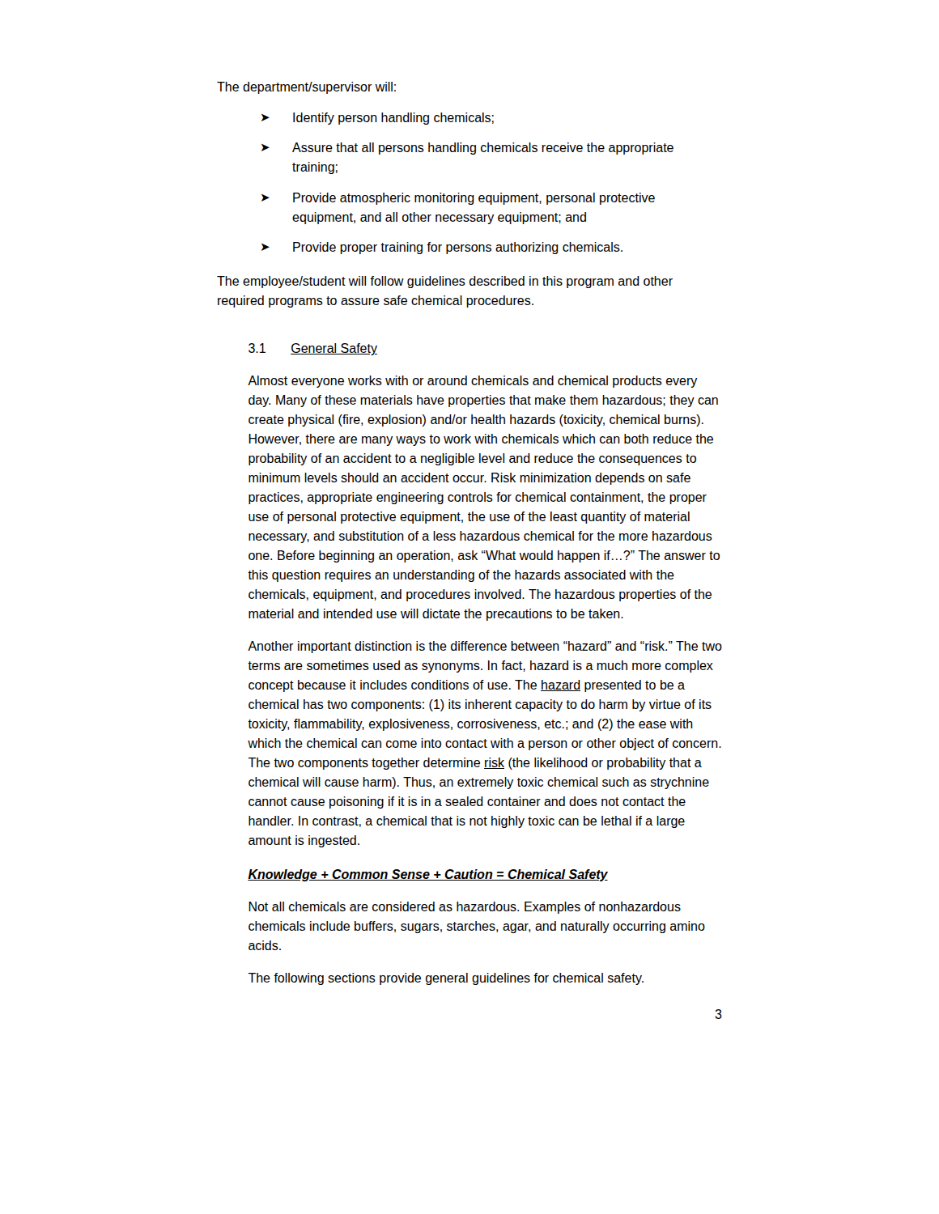The department/supervisor will:
Identify person handling chemicals;
Assure that all persons handling chemicals receive the appropriate training;
Provide atmospheric monitoring equipment, personal protective equipment, and all other necessary equipment; and
Provide proper training for persons authorizing chemicals.
The employee/student will follow guidelines described in this program and other required programs to assure safe chemical procedures.
3.1 General Safety
Almost everyone works with or around chemicals and chemical products every day. Many of these materials have properties that make them hazardous; they can create physical (fire, explosion) and/or health hazards (toxicity, chemical burns). However, there are many ways to work with chemicals which can both reduce the probability of an accident to a negligible level and reduce the consequences to minimum levels should an accident occur. Risk minimization depends on safe practices, appropriate engineering controls for chemical containment, the proper use of personal protective equipment, the use of the least quantity of material necessary, and substitution of a less hazardous chemical for the more hazardous one. Before beginning an operation, ask “What would happen if…?” The answer to this question requires an understanding of the hazards associated with the chemicals, equipment, and procedures involved. The hazardous properties of the material and intended use will dictate the precautions to be taken.
Another important distinction is the difference between “hazard” and “risk.” The two terms are sometimes used as synonyms. In fact, hazard is a much more complex concept because it includes conditions of use. The hazard presented to be a chemical has two components: (1) its inherent capacity to do harm by virtue of its toxicity, flammability, explosiveness, corrosiveness, etc.; and (2) the ease with which the chemical can come into contact with a person or other object of concern. The two components together determine risk (the likelihood or probability that a chemical will cause harm). Thus, an extremely toxic chemical such as strychnine cannot cause poisoning if it is in a sealed container and does not contact the handler. In contrast, a chemical that is not highly toxic can be lethal if a large amount is ingested.
Knowledge + Common Sense + Caution = Chemical Safety
Not all chemicals are considered as hazardous. Examples of nonhazardous chemicals include buffers, sugars, starches, agar, and naturally occurring amino acids.
The following sections provide general guidelines for chemical safety.
3